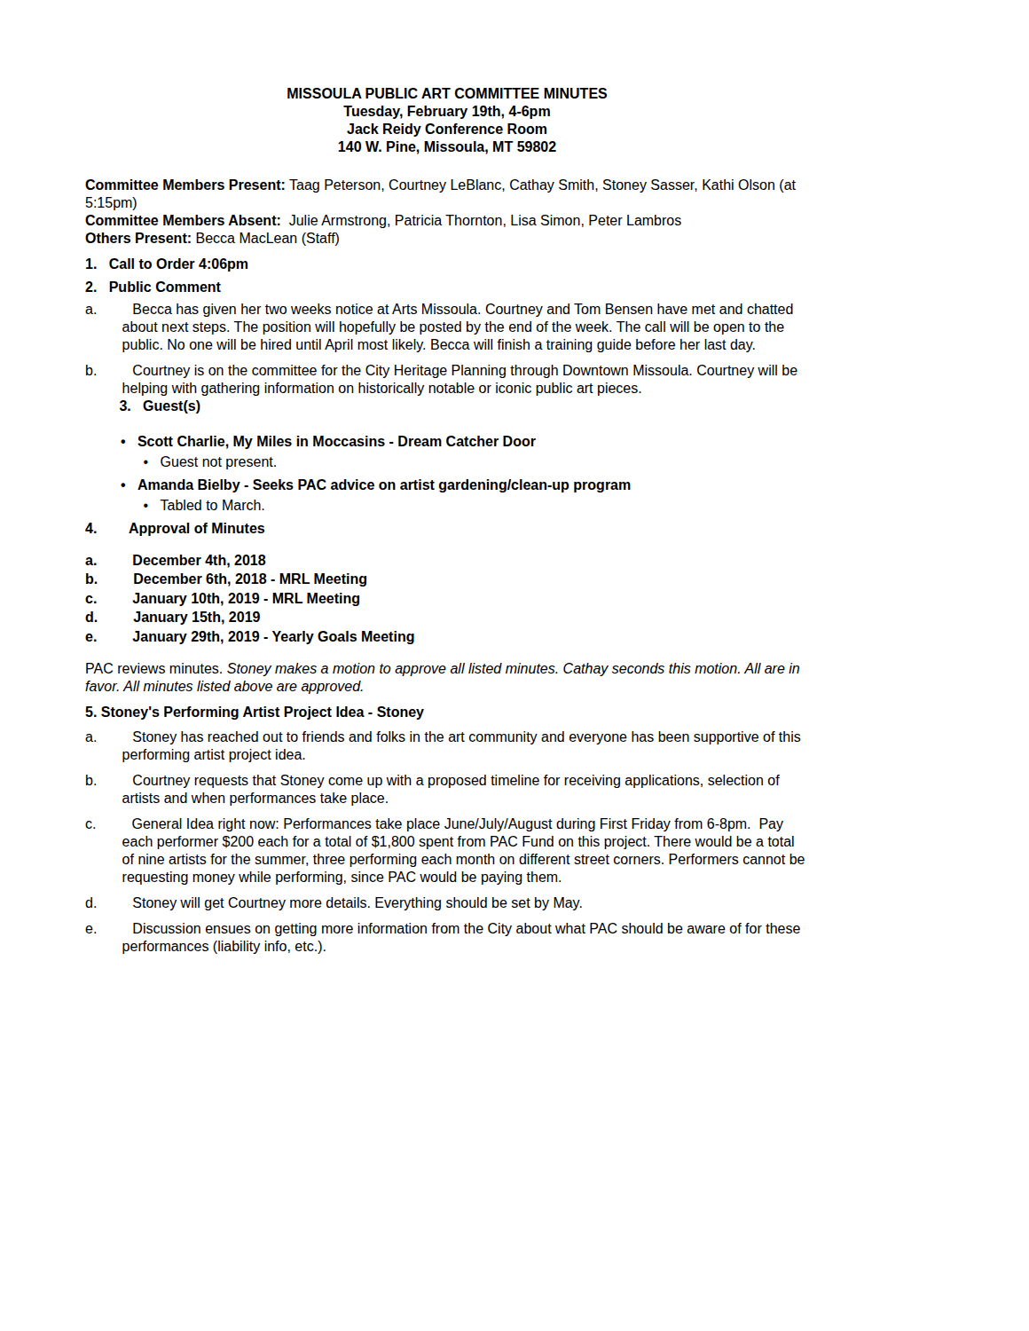MISSOULA PUBLIC ART COMMITTEE MINUTES
Tuesday, February 19th, 4-6pm
Jack Reidy Conference Room
140 W. Pine, Missoula, MT 59802
Committee Members Present: Taag Peterson, Courtney LeBlanc, Cathay Smith, Stoney Sasser, Kathi Olson (at 5:15pm)
Committee Members Absent: Julie Armstrong, Patricia Thornton, Lisa Simon, Peter Lambros
Others Present: Becca MacLean (Staff)
1. Call to Order 4:06pm
2. Public Comment
a. Becca has given her two weeks notice at Arts Missoula. Courtney and Tom Bensen have met and chatted about next steps. The position will hopefully be posted by the end of the week. The call will be open to the public. No one will be hired until April most likely. Becca will finish a training guide before her last day.
b. Courtney is on the committee for the City Heritage Planning through Downtown Missoula. Courtney will be helping with gathering information on historically notable or iconic public art pieces.
3. Guest(s)
• Scott Charlie, My Miles in Moccasins - Dream Catcher Door
• Guest not present.
• Amanda Bielby - Seeks PAC advice on artist gardening/clean-up program
• Tabled to March.
4. Approval of Minutes
a. December 4th, 2018
b. December 6th, 2018 - MRL Meeting
c. January 10th, 2019 - MRL Meeting
d. January 15th, 2019
e. January 29th, 2019 - Yearly Goals Meeting
PAC reviews minutes. Stoney makes a motion to approve all listed minutes. Cathay seconds this motion. All are in favor. All minutes listed above are approved.
5. Stoney's Performing Artist Project Idea - Stoney
a. Stoney has reached out to friends and folks in the art community and everyone has been supportive of this performing artist project idea.
b. Courtney requests that Stoney come up with a proposed timeline for receiving applications, selection of artists and when performances take place.
c. General Idea right now: Performances take place June/July/August during First Friday from 6-8pm. Pay each performer $200 each for a total of $1,800 spent from PAC Fund on this project. There would be a total of nine artists for the summer, three performing each month on different street corners. Performers cannot be requesting money while performing, since PAC would be paying them.
d. Stoney will get Courtney more details. Everything should be set by May.
e. Discussion ensues on getting more information from the City about what PAC should be aware of for these performances (liability info, etc.).